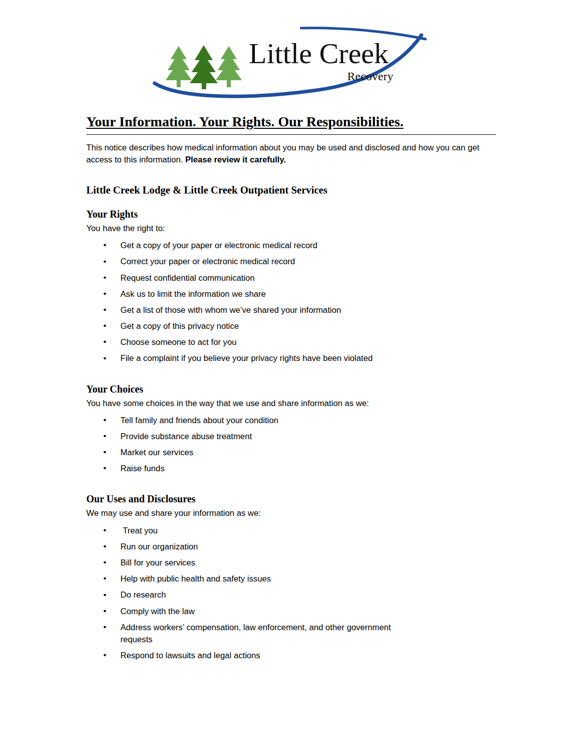Little Creek Recovery
Your Information. Your Rights. Our Responsibilities.
This notice describes how medical information about you may be used and disclosed and how you can get access to this information. Please review it carefully.
Little Creek Lodge & Little Creek Outpatient Services
Your Rights
You have the right to:
Get a copy of your paper or electronic medical record
Correct your paper or electronic medical record
Request confidential communication
Ask us to limit the information we share
Get a list of those with whom we’ve shared your information
Get a copy of this privacy notice
Choose someone to act for you
File a complaint if you believe your privacy rights have been violated
Your Choices
You have some choices in the way that we use and share information as we:
Tell family and friends about your condition
Provide substance abuse treatment
Market our services
Raise funds
Our Uses and Disclosures
We may use and share your information as we:
Treat you
Run our organization
Bill for your services
Help with public health and safety issues
Do research
Comply with the law
Address workers’ compensation, law enforcement, and other government requests
Respond to lawsuits and legal actions